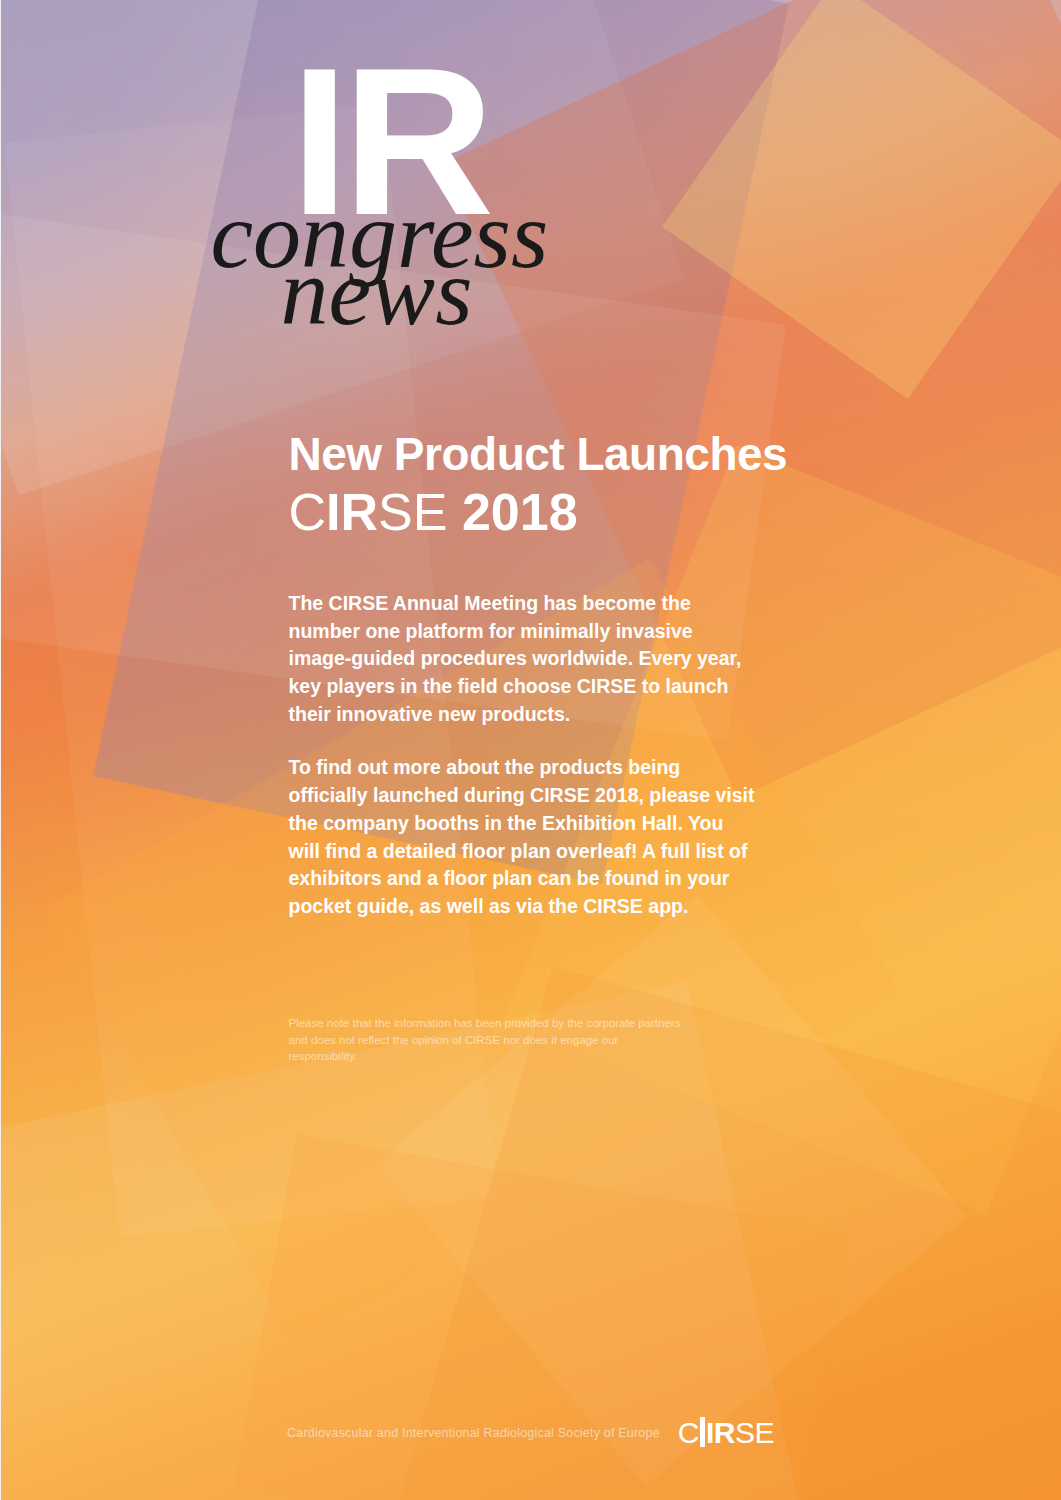IR congress news
New Product Launches
CIR SE 2018
The CIRSE Annual Meeting has become the number one platform for minimally invasive image-guided procedures worldwide. Every year, key players in the field choose CIRSE to launch their innovative new products.
To find out more about the products being officially launched during CIRSE 2018, please visit the company booths in the Exhibition Hall. You will find a detailed floor plan overleaf! A full list of exhibitors and a floor plan can be found in your pocket guide, as well as via the CIRSE app.
Please note that the information has been provided by the corporate partners and does not reflect the opinion of CIRSE nor does it engage our responsibility.
Cardiovascular and Interventional Radiological Society of Europe C IR SE